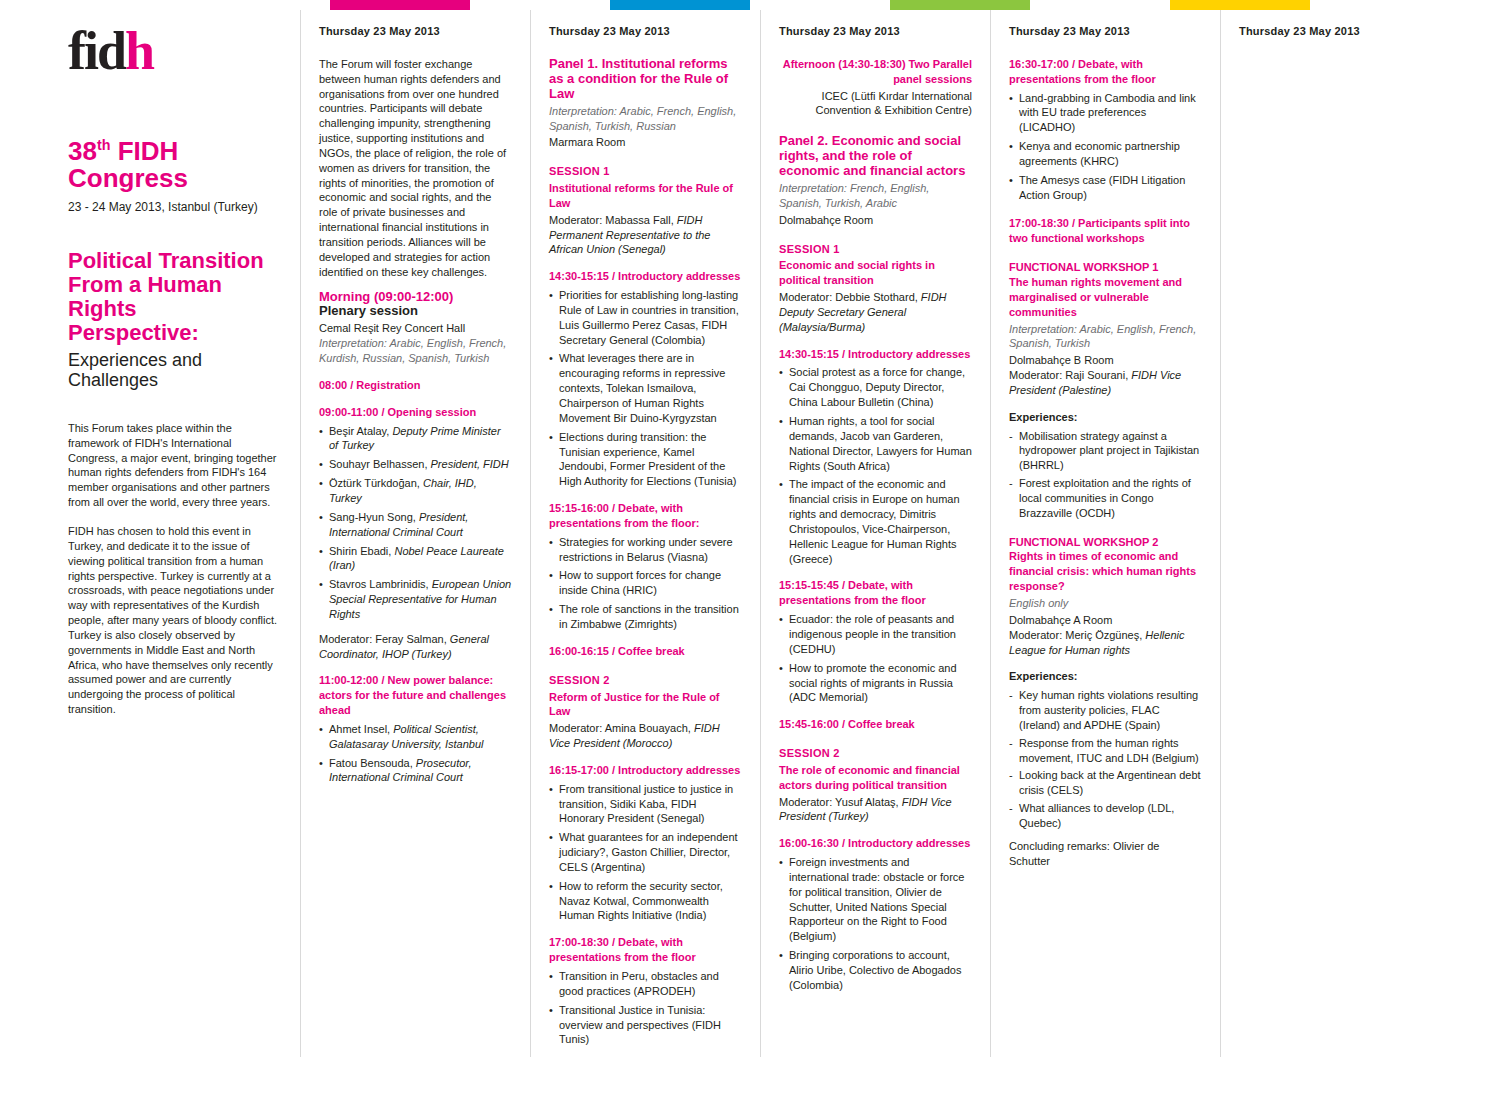fidh
38th FIDH Congress
23 - 24 May 2013, Istanbul (Turkey)
Political Transition
From a Human Rights
Perspective:
Experiences and
Challenges
This Forum takes place within the framework of FIDH's International Congress, a major event, bringing together human rights defenders from FIDH's 164 member organisations and other partners from all over the world, every three years.
FIDH has chosen to hold this event in Turkey, and dedicate it to the issue of viewing political transition from a human rights perspective. Turkey is currently at a crossroads, with peace negotiations under way with representatives of the Kurdish people, after many years of bloody conflict. Turkey is also closely observed by governments in Middle East and North Africa, who have themselves only recently assumed power and are currently undergoing the process of political transition.
Thursday 23 May 2013
The Forum will foster exchange between human rights defenders and organisations from over one hundred countries. Participants will debate challenging impunity, strengthening justice, supporting institutions and NGOs, the place of religion, the role of women as drivers for transition, the rights of minorities, the promotion of economic and social rights, and the role of private businesses and international financial institutions in transition periods. Alliances will be developed and strategies for action identified on these key challenges.
Morning (09:00-12:00)Plenary session
Cemal Reşit Rey Concert Hall
Interpretation: Arabic, English, French, Kurdish, Russian, Spanish, Turkish
08:00 / Registration
09:00-11:00 / Opening session
Beşir Atalay, Deputy Prime Minister of Turkey
Souhayr Belhassen, President, FIDH
Öztürk Türkdoğan, Chair, IHD, Turkey
Sang-Hyun Song, President, International Criminal Court
Shirin Ebadi, Nobel Peace Laureate (Iran)
Stavros Lambrinidis, European Union Special Representative for Human Rights
Moderator: Feray Salman, General Coordinator, IHOP (Turkey)
11:00-12:00 / New power balance: actors for the future and challenges ahead
Ahmet Insel, Political Scientist, Galatasaray University, Istanbul
Fatou Bensouda, Prosecutor, International Criminal Court
Thursday 23 May 2013
Panel 1. Institutional reforms as a condition for the Rule of Law
Interpretation: Arabic, French, English, Spanish, Turkish, Russian
Marmara Room
Session 1
Institutional reforms for the Rule of Law
Moderator: Mabassa Fall, FIDH Permanent Representative to the African Union (Senegal)
14:30-15:15 / Introductory addresses
Priorities for establishing long-lasting Rule of Law in countries in transition, Luis Guillermo Perez Casas, FIDH Secretary General (Colombia)
What leverages there are in encouraging reforms in repressive contexts, Tolekan Ismailova, Chairperson of Human Rights Movement Bir Duino-Kyrgyzstan
Elections during transition: the Tunisian experience, Kamel Jendoubi, Former President of the High Authority for Elections (Tunisia)
15:15-16:00 / Debate, with presentations from the floor:
Strategies for working under severe restrictions in Belarus (Viasna)
How to support forces for change inside China (HRIC)
The role of sanctions in the transition in Zimbabwe (Zimrights)
16:00-16:15 / Coffee break
Session 2
Reform of Justice for the Rule of Law
Moderator: Amina Bouayach, FIDH Vice President (Morocco)
16:15-17:00 / Introductory addresses
From transitional justice to justice in transition, Sidiki Kaba, FIDH Honorary President (Senegal)
What guarantees for an independent judiciary?, Gaston Chillier, Director, CELS (Argentina)
How to reform the security sector, Navaz Kotwal, Commonwealth Human Rights Initiative (India)
17:00-18:30 / Debate, with presentations from the floor
Transition in Peru, obstacles and good practices (APRODEH)
Transitional Justice in Tunisia: overview and perspectives (FIDH Tunis)
Thursday 23 May 2013
Afternoon (14:30-18:30) Two Parallel panel sessions
ICEC (Lütfi Kırdar International Convention & Exhibition Centre)
Panel 2. Economic and social rights, and the role of economic and financial actors
Interpretation: French, English, Spanish, Turkish, Arabic
Dolmabahçe Room
Session 1
Economic and social rights in political transition
Moderator: Debbie Stothard, FIDH Deputy Secretary General (Malaysia/Burma)
14:30-15:15 / Introductory addresses
Social protest as a force for change, Cai Chongguo, Deputy Director, China Labour Bulletin (China)
Human rights, a tool for social demands, Jacob van Garderen, National Director, Lawyers for Human Rights (South Africa)
The impact of the economic and financial crisis in Europe on human rights and democracy, Dimitris Christopoulos, Vice-Chairperson, Hellenic League for Human Rights (Greece)
15:15-15:45 / Debate, with presentations from the floor
Ecuador: the role of peasants and indigenous people in the transition (CEDHU)
How to promote the economic and social rights of migrants in Russia (ADC Memorial)
15:45-16:00 / Coffee break
Session 2
The role of economic and financial actors during political transition
Moderator: Yusuf Alataş, FIDH Vice President (Turkey)
16:00-16:30 / Introductory addresses
Foreign investments and international trade: obstacle or force for political transition, Olivier de Schutter, United Nations Special Rapporteur on the Right to Food (Belgium)
Bringing corporations to account, Alirio Uribe, Colectivo de Abogados (Colombia)
Thursday 23 May 2013
16:30-17:00 / Debate, with presentations from the floor
Land-grabbing in Cambodia and link with EU trade preferences (LICADHO)
Kenya and economic partnership agreements (KHRC)
The Amesys case (FIDH Litigation Action Group)
17:00-18:30 / Participants split into two functional workshops
FUNCTIONAL WORKSHOP 1
The human rights movement and marginalised or vulnerable communities
Interpretation: Arabic, English, French, Spanish, Turkish
Dolmabahçe B Room
Moderator: Raji Sourani, FIDH Vice President (Palestine)
Experiences:
Mobilisation strategy against a hydropower plant project in Tajikistan (BHRRL)
Forest exploitation and the rights of local communities in Congo Brazzaville (OCDH)
FUNCTIONAL WORKSHOP 2
Rights in times of economic and financial crisis: which human rights response?
English only
Dolmabahçe A Room
Moderator: Meriç Özgüneş, Hellenic League for Human rights
Experiences:
Key human rights violations resulting from austerity policies, FLAC (Ireland) and APDHE (Spain)
Response from the human rights movement, ITUC and LDH (Belgium)
Looking back at the Argentinean debt crisis (CELS)
What alliances to develop (LDL, Quebec)
Concluding remarks: Olivier de Schutter
Thursday 23 May 2013